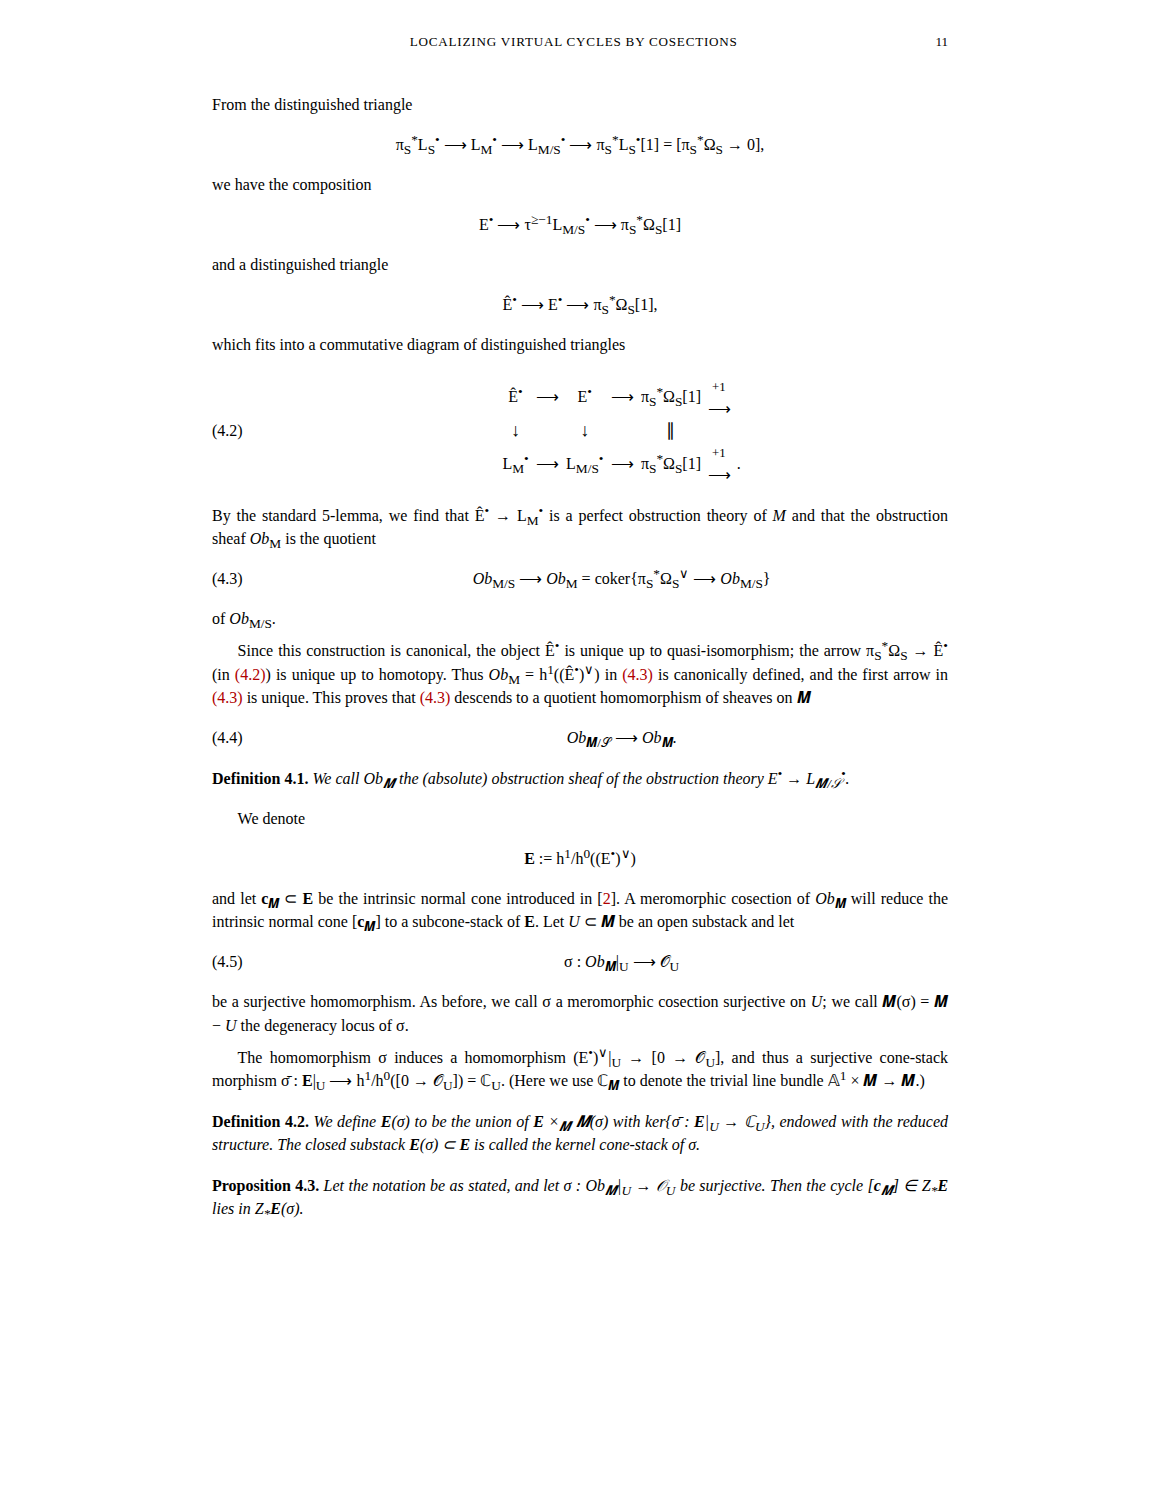LOCALIZING VIRTUAL CYCLES BY COSECTIONS 11
From the distinguished triangle
πS*LS• ⟶ LM• ⟶ LM/S• ⟶ πS*LS•[1] = [πS*ΩS → 0],
we have the composition
E• ⟶ τ≥−1LM/S• ⟶ πS*ΩS[1]
and a distinguished triangle
Ê• ⟶ E• ⟶ πS*ΩS[1],
which fits into a commutative diagram of distinguished triangles
(4.2)
| Ê • | ⟶ | E • | ⟶ | π S * Ω S [1] | +1 ⟶ |
| ↓ | | ↓ | | ∥ | |
| L M • | ⟶ | L M/S • | ⟶ | π S * Ω S [1] | +1 ⟶ | . |
By the standard 5-lemma, we find that Ê• → LM• is a perfect obstruction theory of M and that the obstruction sheaf ObM is the quotient
(4.3)
ObM/S ⟶ ObM = coker{πS*ΩS∨ ⟶ ObM/S}
of ObM/S.
Since this construction is canonical, the object Ê• is unique up to quasi-isomorphism; the arrow πS*ΩS → Ê• (in (4.2)) is unique up to homotopy. Thus ObM = h1((Ê•)∨) in (4.3) is canonically defined, and the first arrow in (4.3) is unique. This proves that (4.3) descends to a quotient homomorphism of sheaves on 𝑴
(4.4)
Ob𝑴/𝒮 ⟶ Ob𝑴.
Definition 4.1. We call Ob𝑴 the (absolute) obstruction sheaf of the obstruction theory E• → L𝑴/𝒮•.
We denote
E := h1/h0((E•)∨)
and let c𝑴 ⊂ E be the intrinsic normal cone introduced in [2]. A meromorphic cosection of Ob𝑴 will reduce the intrinsic normal cone [c𝑴] to a subcone-stack of E. Let U ⊂ 𝑴 be an open substack and let
(4.5)
σ : Ob𝑴|U ⟶ 𝒪U
be a surjective homomorphism. As before, we call σ a meromorphic cosection surjective on U; we call 𝑴(σ) = 𝑴 − U the degeneracy locus of σ.
The homomorphism σ induces a homomorphism (E•)∨|U → [0 → 𝒪U], and thus a surjective cone-stack morphism σ̄ : E|U ⟶ h1/h0([0 → 𝒪U]) = ℂU. (Here we use ℂ𝑴 to denote the trivial line bundle 𝔸1 × 𝑴 → 𝑴.)
Definition 4.2. We define E(σ) to be the union of E ×𝑴 𝑴(σ) with ker{σ̄ : E|U → ℂU}, endowed with the reduced structure. The closed substack E(σ) ⊂ E is called the kernel cone-stack of σ.
Proposition 4.3. Let the notation be as stated, and let σ : Ob𝑴|U → 𝒪U be surjective. Then the cycle [c𝑴] ∈ Z*E lies in Z*E(σ).